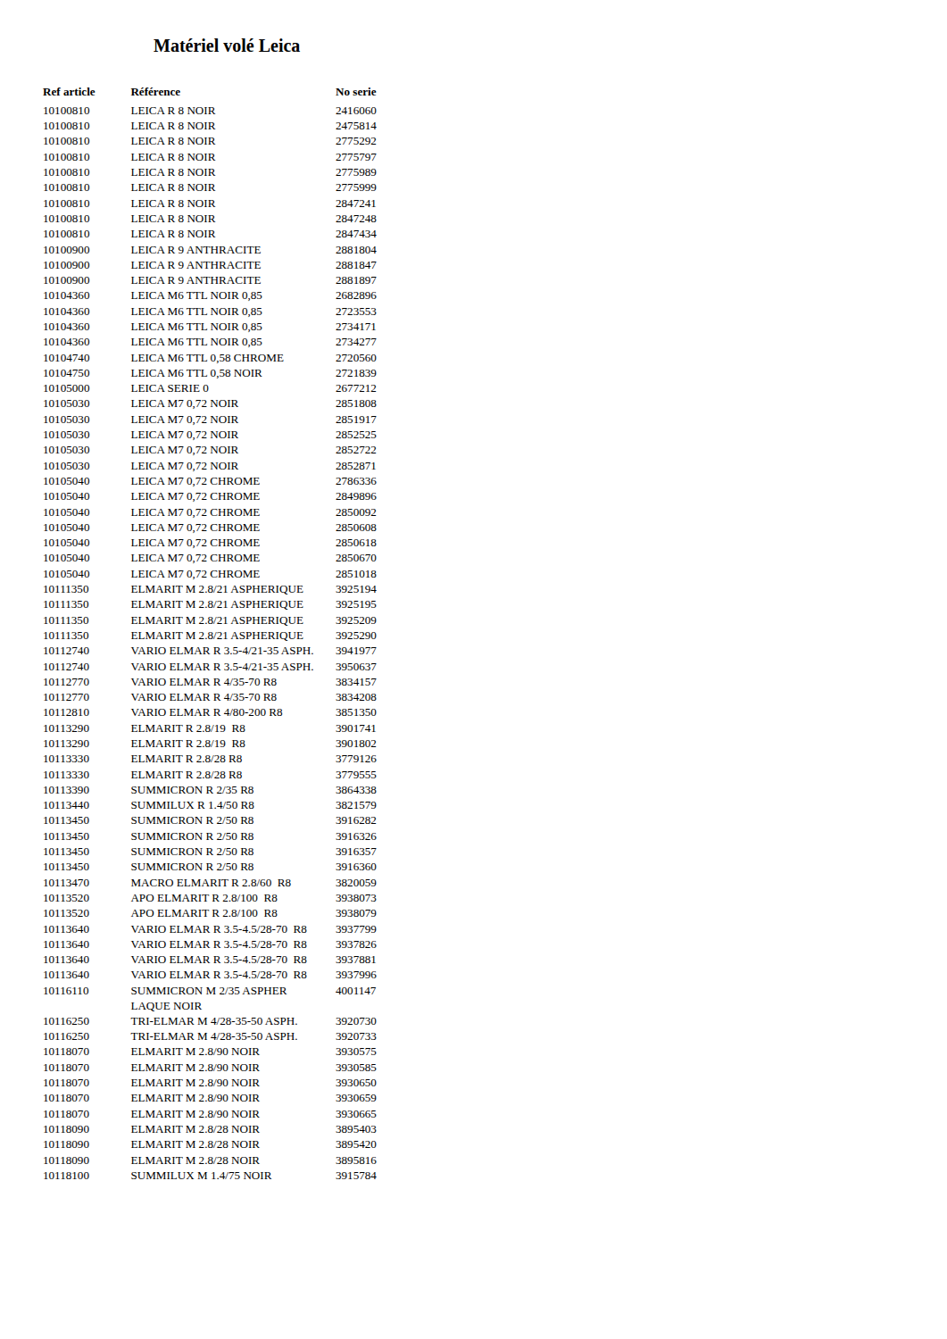Matériel volé Leica
| Ref article | Référence | No serie |
| --- | --- | --- |
| 10100810 | LEICA R 8 NOIR | 2416060 |
| 10100810 | LEICA R 8 NOIR | 2475814 |
| 10100810 | LEICA R 8 NOIR | 2775292 |
| 10100810 | LEICA R 8 NOIR | 2775797 |
| 10100810 | LEICA R 8 NOIR | 2775989 |
| 10100810 | LEICA R 8 NOIR | 2775999 |
| 10100810 | LEICA R 8 NOIR | 2847241 |
| 10100810 | LEICA R 8 NOIR | 2847248 |
| 10100810 | LEICA R 8 NOIR | 2847434 |
| 10100900 | LEICA R 9 ANTHRACITE | 2881804 |
| 10100900 | LEICA R 9 ANTHRACITE | 2881847 |
| 10100900 | LEICA R 9 ANTHRACITE | 2881897 |
| 10104360 | LEICA M6 TTL NOIR 0,85 | 2682896 |
| 10104360 | LEICA M6 TTL NOIR 0,85 | 2723553 |
| 10104360 | LEICA M6 TTL NOIR 0,85 | 2734171 |
| 10104360 | LEICA M6 TTL NOIR 0,85 | 2734277 |
| 10104740 | LEICA M6 TTL 0,58 CHROME | 2720560 |
| 10104750 | LEICA M6 TTL 0,58 NOIR | 2721839 |
| 10105000 | LEICA SERIE 0 | 2677212 |
| 10105030 | LEICA M7 0,72 NOIR | 2851808 |
| 10105030 | LEICA M7 0,72 NOIR | 2851917 |
| 10105030 | LEICA M7 0,72 NOIR | 2852525 |
| 10105030 | LEICA M7 0,72 NOIR | 2852722 |
| 10105030 | LEICA M7 0,72 NOIR | 2852871 |
| 10105040 | LEICA M7 0,72 CHROME | 2786336 |
| 10105040 | LEICA M7 0,72 CHROME | 2849896 |
| 10105040 | LEICA M7 0,72 CHROME | 2850092 |
| 10105040 | LEICA M7 0,72 CHROME | 2850608 |
| 10105040 | LEICA M7 0,72 CHROME | 2850618 |
| 10105040 | LEICA M7 0,72 CHROME | 2850670 |
| 10105040 | LEICA M7 0,72 CHROME | 2851018 |
| 10111350 | ELMARIT M 2.8/21 ASPHERIQUE | 3925194 |
| 10111350 | ELMARIT M 2.8/21 ASPHERIQUE | 3925195 |
| 10111350 | ELMARIT M 2.8/21 ASPHERIQUE | 3925209 |
| 10111350 | ELMARIT M 2.8/21 ASPHERIQUE | 3925290 |
| 10112740 | VARIO ELMAR R 3.5-4/21-35 ASPH. | 3941977 |
| 10112740 | VARIO ELMAR R 3.5-4/21-35 ASPH. | 3950637 |
| 10112770 | VARIO ELMAR R 4/35-70 R8 | 3834157 |
| 10112770 | VARIO ELMAR R 4/35-70 R8 | 3834208 |
| 10112810 | VARIO ELMAR R 4/80-200 R8 | 3851350 |
| 10113290 | ELMARIT R 2.8/19 R8 | 3901741 |
| 10113290 | ELMARIT R 2.8/19 R8 | 3901802 |
| 10113330 | ELMARIT R 2.8/28 R8 | 3779126 |
| 10113330 | ELMARIT R 2.8/28 R8 | 3779555 |
| 10113390 | SUMMICRON R 2/35 R8 | 3864338 |
| 10113440 | SUMMILUX R 1.4/50 R8 | 3821579 |
| 10113450 | SUMMICRON R 2/50 R8 | 3916282 |
| 10113450 | SUMMICRON R 2/50 R8 | 3916326 |
| 10113450 | SUMMICRON R 2/50 R8 | 3916357 |
| 10113450 | SUMMICRON R 2/50 R8 | 3916360 |
| 10113470 | MACRO ELMARIT R 2.8/60 R8 | 3820059 |
| 10113520 | APO ELMARIT R 2.8/100 R8 | 3938073 |
| 10113520 | APO ELMARIT R 2.8/100 R8 | 3938079 |
| 10113640 | VARIO ELMAR R 3.5-4.5/28-70 R8 | 3937799 |
| 10113640 | VARIO ELMAR R 3.5-4.5/28-70 R8 | 3937826 |
| 10113640 | VARIO ELMAR R 3.5-4.5/28-70 R8 | 3937881 |
| 10113640 | VARIO ELMAR R 3.5-4.5/28-70 R8 | 3937996 |
| 10116110 | SUMMICRON M 2/35 ASPHER LAQUE NOIR | 4001147 |
| 10116250 | TRI-ELMAR M 4/28-35-50 ASPH. | 3920730 |
| 10116250 | TRI-ELMAR M 4/28-35-50 ASPH. | 3920733 |
| 10118070 | ELMARIT M 2.8/90 NOIR | 3930575 |
| 10118070 | ELMARIT M 2.8/90 NOIR | 3930585 |
| 10118070 | ELMARIT M 2.8/90 NOIR | 3930650 |
| 10118070 | ELMARIT M 2.8/90 NOIR | 3930659 |
| 10118070 | ELMARIT M 2.8/90 NOIR | 3930665 |
| 10118090 | ELMARIT M 2.8/28 NOIR | 3895403 |
| 10118090 | ELMARIT M 2.8/28 NOIR | 3895420 |
| 10118090 | ELMARIT M 2.8/28 NOIR | 3895816 |
| 10118100 | SUMMILUX M 1.4/75 NOIR | 3915784 |